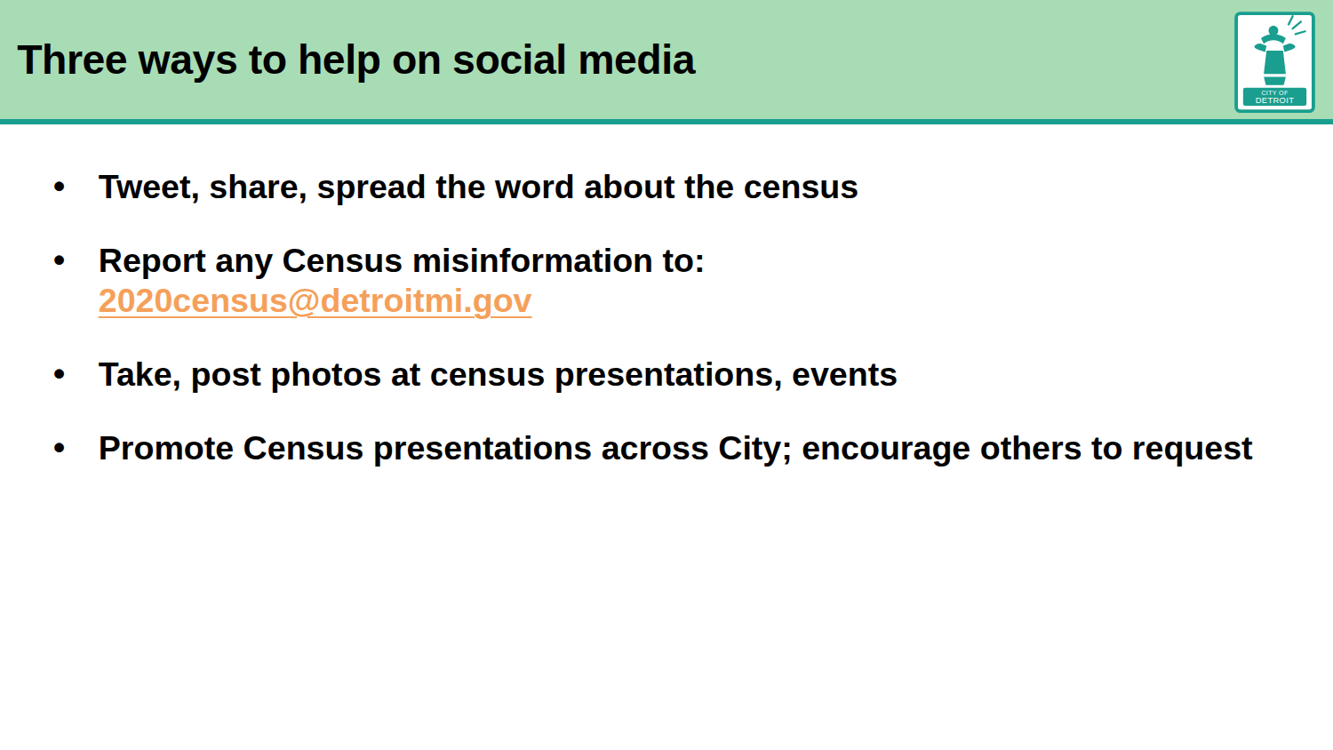Three ways to help on social media
CITY OF DETROIT
Tweet, share, spread the word about the census
Report any Census misinformation to:
2020census@detroitmi.gov
Take, post photos at census presentations, events
Promote Census presentations across City; encourage others to request